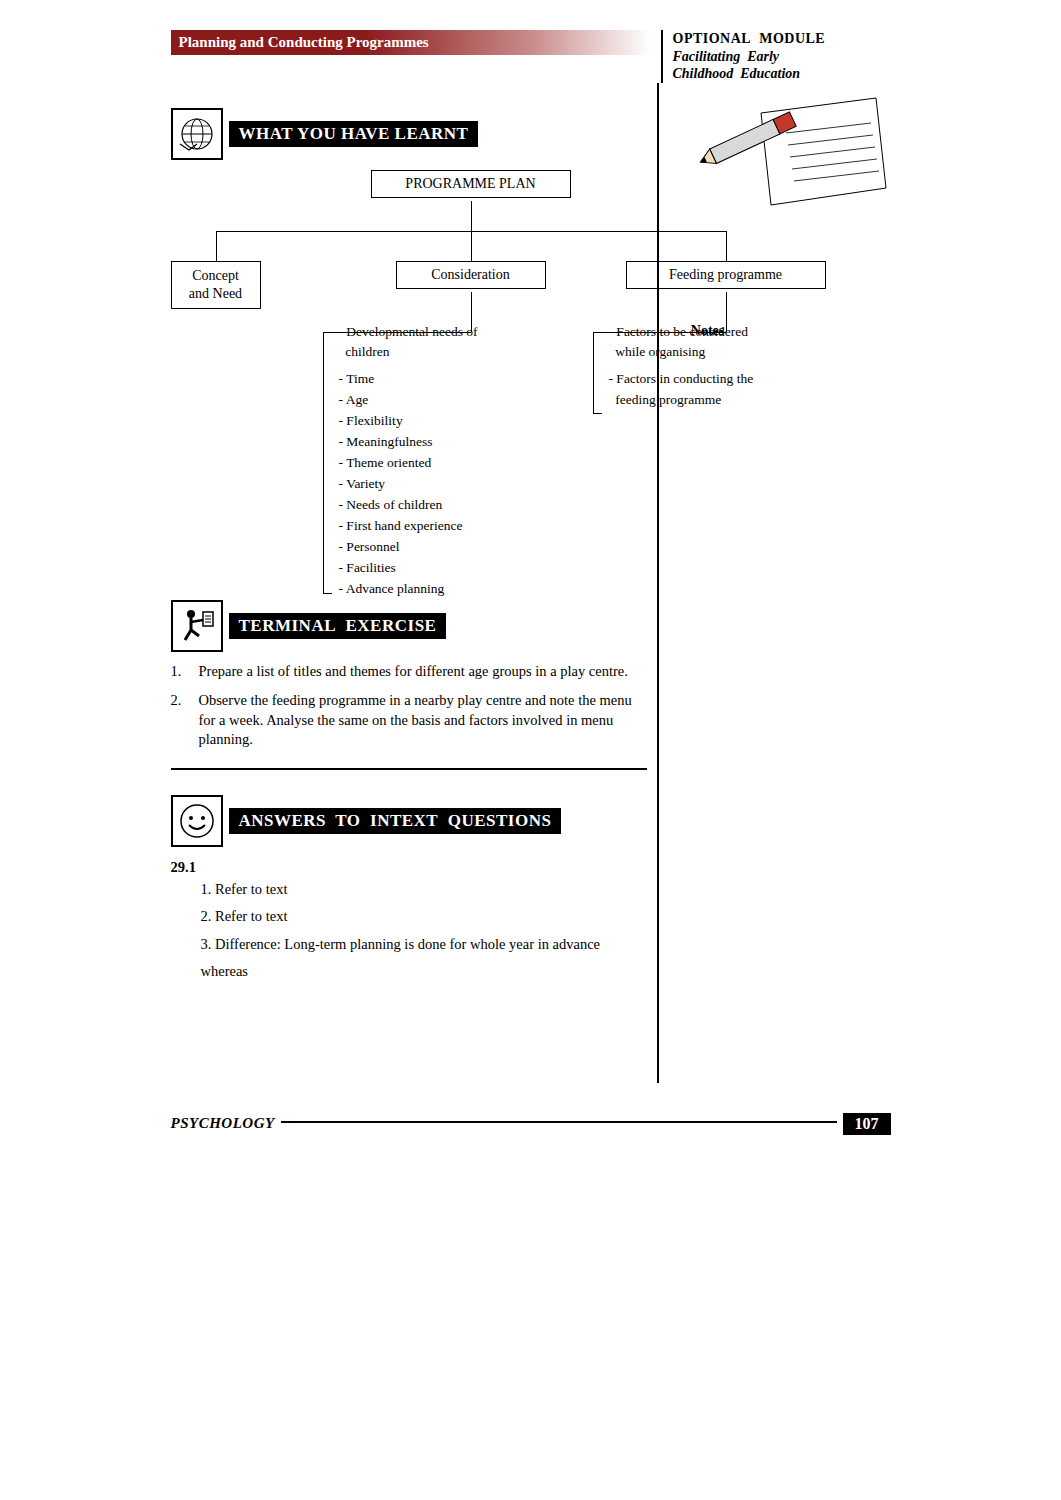Planning and Conducting Programmes
OPTIONAL MODULE
Facilitating Early
Childhood Education
WHAT YOU HAVE LEARNT
PROGRAMME PLAN
Concept
and Need
Consideration
Feeding programme
- Developmental needs of
children
- Time
- Age
- Flexibility
- Meaningfulness
- Theme oriented
- Variety
- Needs of children
- First hand experience
- Personnel
- Facilities
- Advance planning
- Factors to be considered
while organising
- Factors in conducting the
feeding programme
TERMINAL EXERCISE
1. Prepare a list of titles and themes for different age groups in a play centre.
2. Observe the feeding programme in a nearby play centre and note the menu for a week. Analyse the same on the basis and factors involved in menu planning.
ANSWERS TO INTEXT QUESTIONS
29.1
1. Refer to text
2. Refer to text
3. Difference: Long-term planning is done for whole year in advance whereas
Notes
PSYCHOLOGY
107